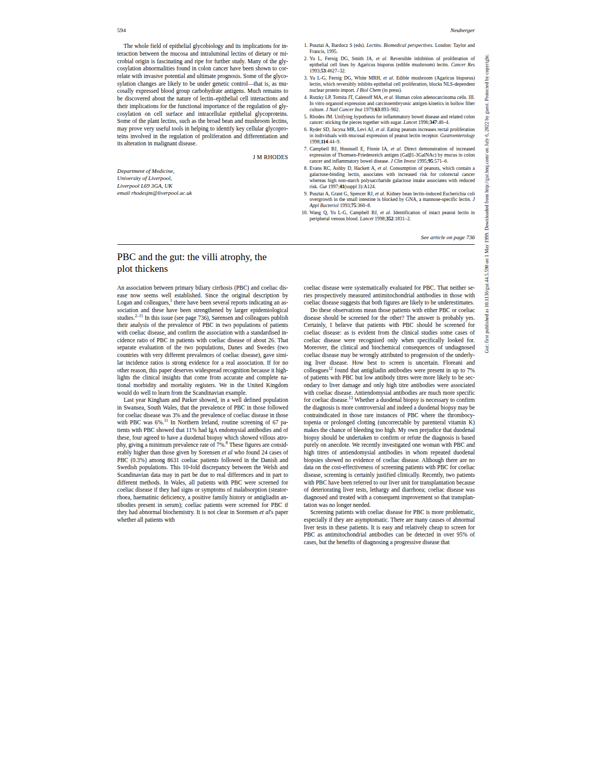Gut: first published as 10.1136/gut.44.5.590 on 1 May 1999. Downloaded from http://gut.bmj.com/ on July 6, 2022 by guest. Protected by copyright.
594 Neuberger
The whole field of epithelial glycobiology and its implications for interaction between the mucosa and intraluminal lectins of dietary or microbial origin is fascinating and ripe for further study. Many of the glycosylation abnormalities found in colon cancer have been shown to correlate with invasive potential and ultimate prognosis. Some of the glycosylation changes are likely to be under genetic control—that is, as mucosally expressed blood group carbohydrate antigens. Much remains to be discovered about the nature of lectin–epithelial cell interactions and their implications for the functional importance of the regulation of glycosylation on cell surface and intracellular epithelial glycoproteins. Some of the plant lectins, such as the broad bean and mushroom lectins, may prove very useful tools in helping to identify key cellular glycoproteins involved in the regulation of proliferation and differentiation and its alteration in malignant disease.
J M RHODES
Department of Medicine,
University of Liverpool,
Liverpool L69 3GA, UK
email rhodesjm@liverpool.ac.uk
Pusztai A, Bardocz S (eds). Lectins. Biomedical perspectives. London: Taylor and Francis, 1995.
Yu L, Fernig DG, Smith JA, et al. Reversible inhibition of proliferation of epithelial cell lines by Agaricus bisporus (edible mushroom) lectin. Cancer Res 1993;53:4627–32.
Yu L-G, Fernig DG, White MRH, et al. Edible mushroom (Agaricus bisporus) lectin, which reversibly inhibits epithelial cell proliferation, blocks NLS-dependent nuclear protein import. J Biol Chem (in press).
Rutzky LP, Tomita JT, Calenoff MA, et al. Human colon adenocarcinoma cells. III. In vitro organoid expression and carcinoembryonic antigen kinetics in hollow fiber culture. J Natl Cancer Inst 1979;63:893–902.
Rhodes JM. Unifying hypothesis for inflammatory bowel disease and related colon cancer: sticking the pieces together with sugar. Lancet 1996;347:40–4.
Ryder SD, Jacyna MR, Levi AJ, et al. Eating peanuts increases rectal proliferation in individuals with mucosal expression of peanut lectin receptor. Gastroenterology 1998;114:44–9.
Campbell BJ, Hounsell E, Finnie IA, et al. Direct demonstration of increased expression of Thomsen-Friedenreich antigen (Galβ1-3GalNAc) by mucus in colon cancer and inflammatory bowel disease. J Clin Invest 1995;95:571–6.
Evans RC, Ashby D, Hackett A, et al. Consumption of peanuts, which contain a galactose-binding lectin, associates with increased risk for colorectal cancer whereas high non-starch polysaccharide galactose intake associates with reduced risk. Gut 1997;41(suppl 3):A124.
Pusztai A, Grant G, Spencer RJ, et al. Kidney bean lectin-induced Escherichia coli overgrowth in the small intestine is blocked by GNA, a mannose-specific lectin. J Appl Bacteriol 1993;75:360–8.
Wang Q, Yu L-G, Campbell BJ, et al. Identification of intact peanut lectin in peripheral venous blood. Lancet 1998;352:1831–2.
See article on page 736
PBC and the gut: the villi atrophy, the
plot thickens
An association between primary biliary cirrhosis (PBC) and coeliac disease now seems well established. Since the original description by Logan and colleagues,1 there have been several reports indicating an association and these have been strengthened by larger epidemiological studies.2–11 In this issue (see page 736), Sørensen and colleagues publish their analysis of the prevalence of PBC in two populations of patients with coeliac disease, and confirm the association with a standardised incidence ratio of PBC in patients with coeliac disease of about 26. That separate evaluation of the two populations, Danes and Swedes (two countries with very different prevalences of coeliac disease), gave similar incidence ratios is strong evidence for a real association. If for no other reason, this paper deserves widespread recognition because it highlights the clinical insights that come from accurate and complete national morbidity and mortality registers. We in the United Kingdom would do well to learn from the Scandinavian example.
Last year Kingham and Parker showed, in a well defined population in Swansea, South Wales, that the prevalence of PBC in those followed for coeliac disease was 3% and the prevalence of coeliac disease in those with PBC was 6%.11 In Northern Ireland, routine screening of 67 patients with PBC showed that 11% had IgA endomysial antibodies and of these, four agreed to have a duodenal biopsy which showed villous atrophy, giving a minimum prevalence rate of 7%.8 These figures are considerably higher than those given by Sorensen et al who found 24 cases of PBC (0.3%) among 8631 coeliac patients followed in the Danish and Swedish populations. This 10-fold discrepancy between the Welsh and Scandinavian data may in part be due to real differences and in part to different methods. In Wales, all patients with PBC were screened for coeliac disease if they had signs or symptoms of malabsorption (steatorrhoea, haematinic deficiency, a positive family history or antigliadin antibodies present in serum); coeliac patients were screened for PBC if they had abnormal biochemistry. It is not clear in Sorensen et al's paper whether all patients with
coeliac disease were systematically evaluated for PBC. That neither series prospectively measured antimitochondrial antibodies in those with coeliac disease suggests that both figures are likely to be underestimates.
Do these observations mean those patients with either PBC or coeliac disease should be screened for the other? The answer is probably yes. Certainly, I believe that patients with PBC should be screened for coeliac disease: as is evident from the clinical studies some cases of coeliac disease were recognised only when specifically looked for. Moreover, the clinical and biochemical consequences of undiagnosed coeliac disease may be wrongly attributed to progression of the underlying liver disease. How best to screen is uncertain. Floreani and colleagues12 found that antigliadin antibodies were present in up to 7% of patients with PBC but low antibody titres were more likely to be secondary to liver damage and only high titre antibodies were associated with coeliac disease. Antiendomysial antibodies are much more specific for coeliac disease.13 Whether a duodenal biopsy is necessary to confirm the diagnosis is more controversial and indeed a duodenal biopsy may be contraindicated in those rare instances of PBC where the thrombocytopenia or prolonged clotting (uncorrectable by parenteral vitamin K) makes the chance of bleeding too high. My own prejudice that duodenal biopsy should be undertaken to confirm or refute the diagnosis is based purely on anecdote. We recently investigated one woman with PBC and high titres of antiendomysial antibodies in whom repeated duodenal biopsies showed no evidence of coeliac disease. Although there are no data on the cost-effectiveness of screening patients with PBC for coeliac disease, screening is certainly justified clinically. Recently, two patients with PBC have been referred to our liver unit for transplantation because of deteriorating liver tests, lethargy and diarrhoea; coeliac disease was diagnosed and treated with a consequent improvement so that transplantation was no longer needed.
Screening patients with coeliac disease for PBC is more problematic, especially if they are asymptomatic. There are many causes of abnormal liver tests in these patients. It is easy and relatively cheap to screen for PBC as antimitochondrial antibodies can be detected in over 95% of cases, but the benefits of diagnosing a progressive disease that